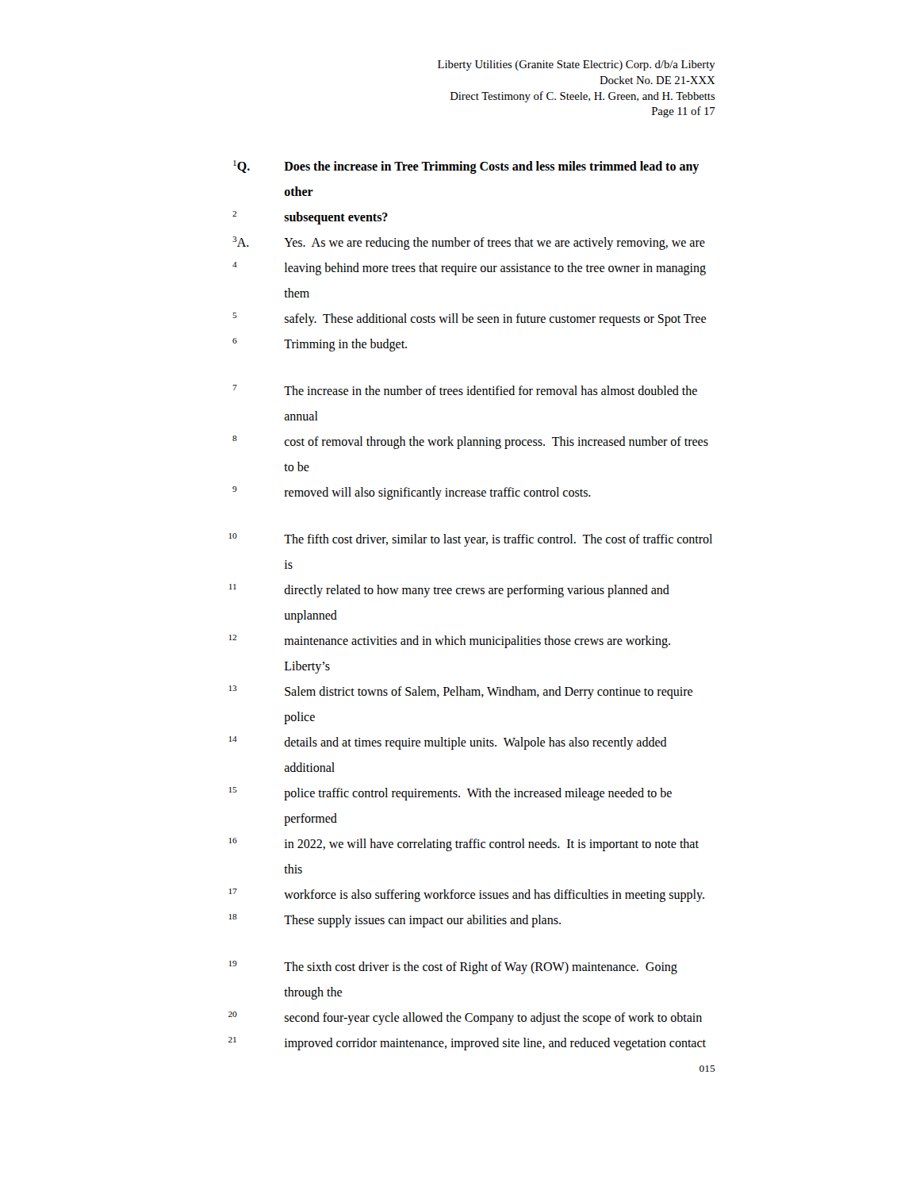Liberty Utilities (Granite State Electric) Corp. d/b/a Liberty
Docket No. DE 21-XXX
Direct Testimony of C. Steele, H. Green, and H. Tebbetts
Page 11 of 17
| 1 | Q. | Does the increase in Tree Trimming Costs and less miles trimmed lead to any other |
| 2 | | subsequent events? |
| 3 | A. | Yes. As we are reducing the number of trees that we are actively removing, we are |
| 4 | | leaving behind more trees that require our assistance to the tree owner in managing them |
| 5 | | safely. These additional costs will be seen in future customer requests or Spot Tree |
| 6 | | Trimming in the budget. |
| 7 | | The increase in the number of trees identified for removal has almost doubled the annual |
| 8 | | cost of removal through the work planning process. This increased number of trees to be |
| 9 | | removed will also significantly increase traffic control costs. |
| 10 | | The fifth cost driver, similar to last year, is traffic control. The cost of traffic control is |
| 11 | | directly related to how many tree crews are performing various planned and unplanned |
| 12 | | maintenance activities and in which municipalities those crews are working. Liberty’s |
| 13 | | Salem district towns of Salem, Pelham, Windham, and Derry continue to require police |
| 14 | | details and at times require multiple units. Walpole has also recently added additional |
| 15 | | police traffic control requirements. With the increased mileage needed to be performed |
| 16 | | in 2022, we will have correlating traffic control needs. It is important to note that this |
| 17 | | workforce is also suffering workforce issues and has difficulties in meeting supply. |
| 18 | | These supply issues can impact our abilities and plans. |
| 19 | | The sixth cost driver is the cost of Right of Way (ROW) maintenance. Going through the |
| 20 | | second four-year cycle allowed the Company to adjust the scope of work to obtain |
| 21 | | improved corridor maintenance, improved site line, and reduced vegetation contact |
015